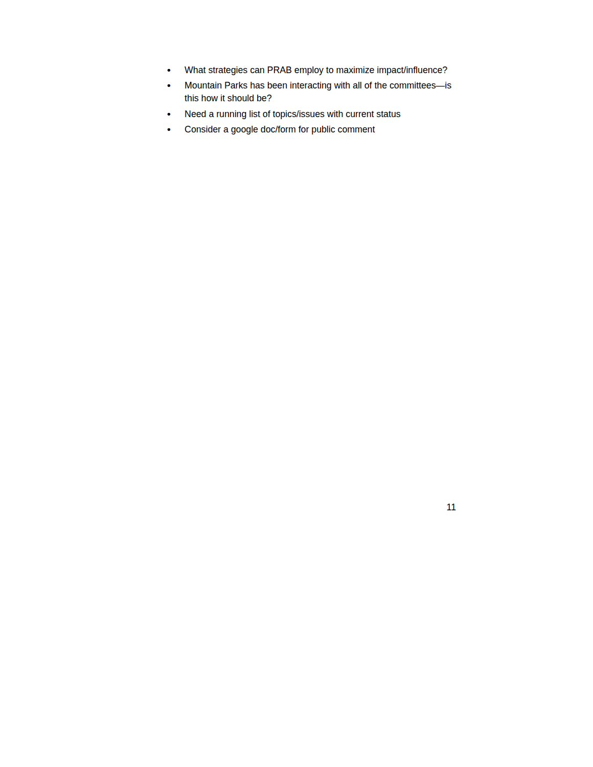What strategies can PRAB employ to maximize impact/influence?
Mountain Parks has been interacting with all of the committees—is this how it should be?
Need a running list of topics/issues with current status
Consider a google doc/form for public comment
11